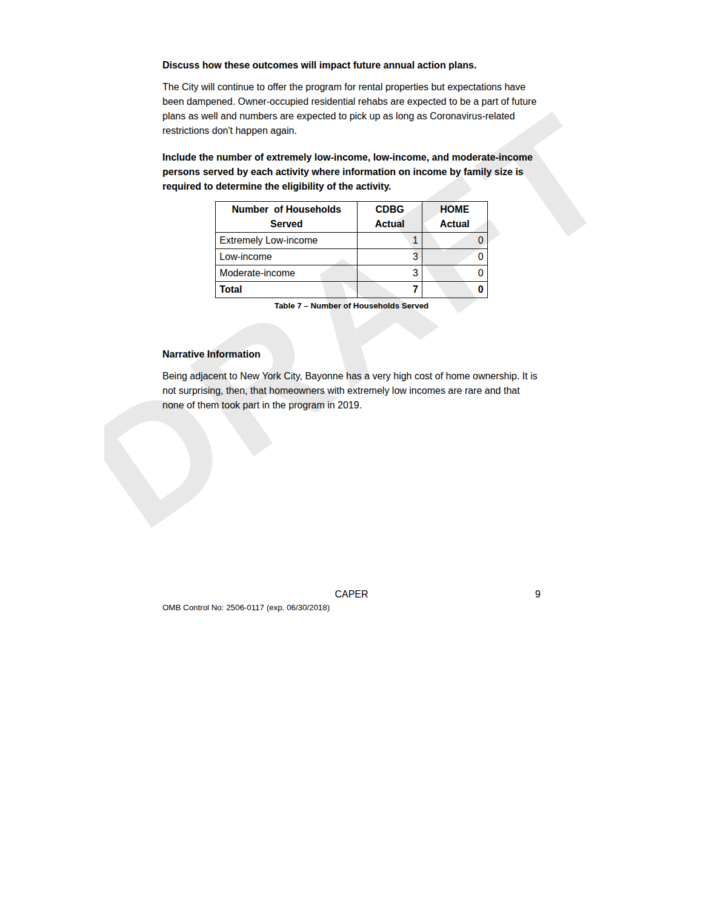DRAFT
Discuss how these outcomes will impact future annual action plans.
The City will continue to offer the program for rental properties but expectations have been dampened. Owner-occupied residential rehabs are expected to be a part of future plans as well and numbers are expected to pick up as long as Coronavirus-related restrictions don't happen again.
Include the number of extremely low-income, low-income, and moderate-income persons served by each activity where information on income by family size is required to determine the eligibility of the activity.
| Number of Households Served | CDBG Actual | HOME Actual |
| --- | --- | --- |
| Extremely Low-income | 1 | 0 |
| Low-income | 3 | 0 |
| Moderate-income | 3 | 0 |
| Total | 7 | 0 |
Table 7 – Number of Households Served
Narrative Information
Being adjacent to New York City, Bayonne has a very high cost of home ownership. It is not surprising, then, that homeowners with extremely low incomes are rare and that none of them took part in the program in 2019.
CAPER 9
OMB Control No: 2506-0117 (exp. 06/30/2018)